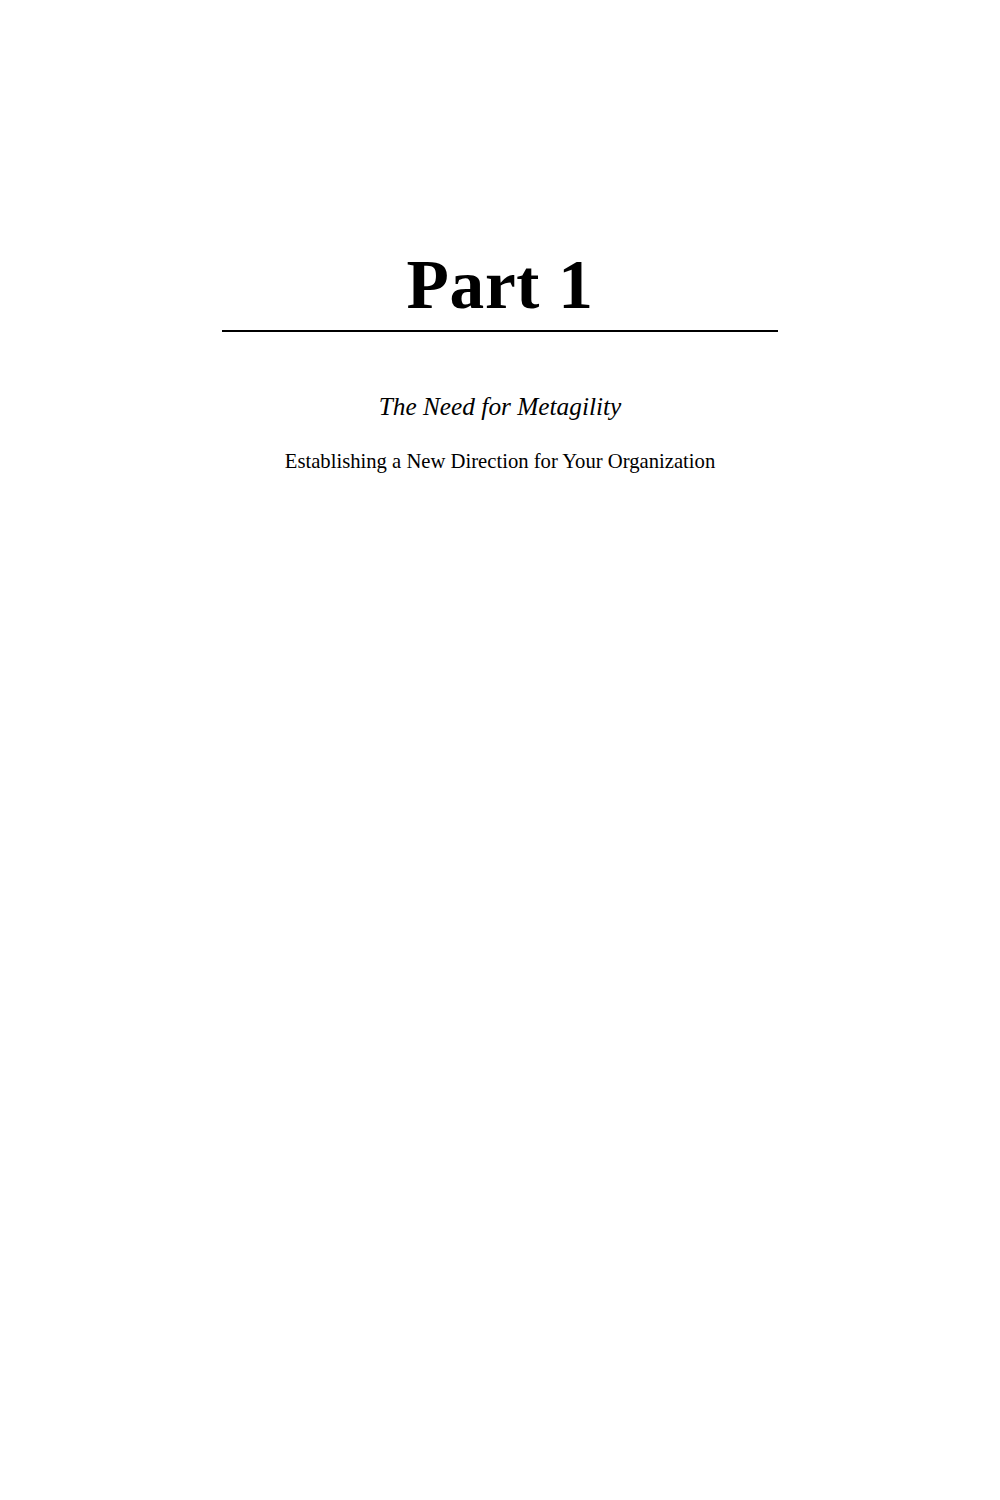Part 1
The Need for Metagility
Establishing a New Direction for Your Organization